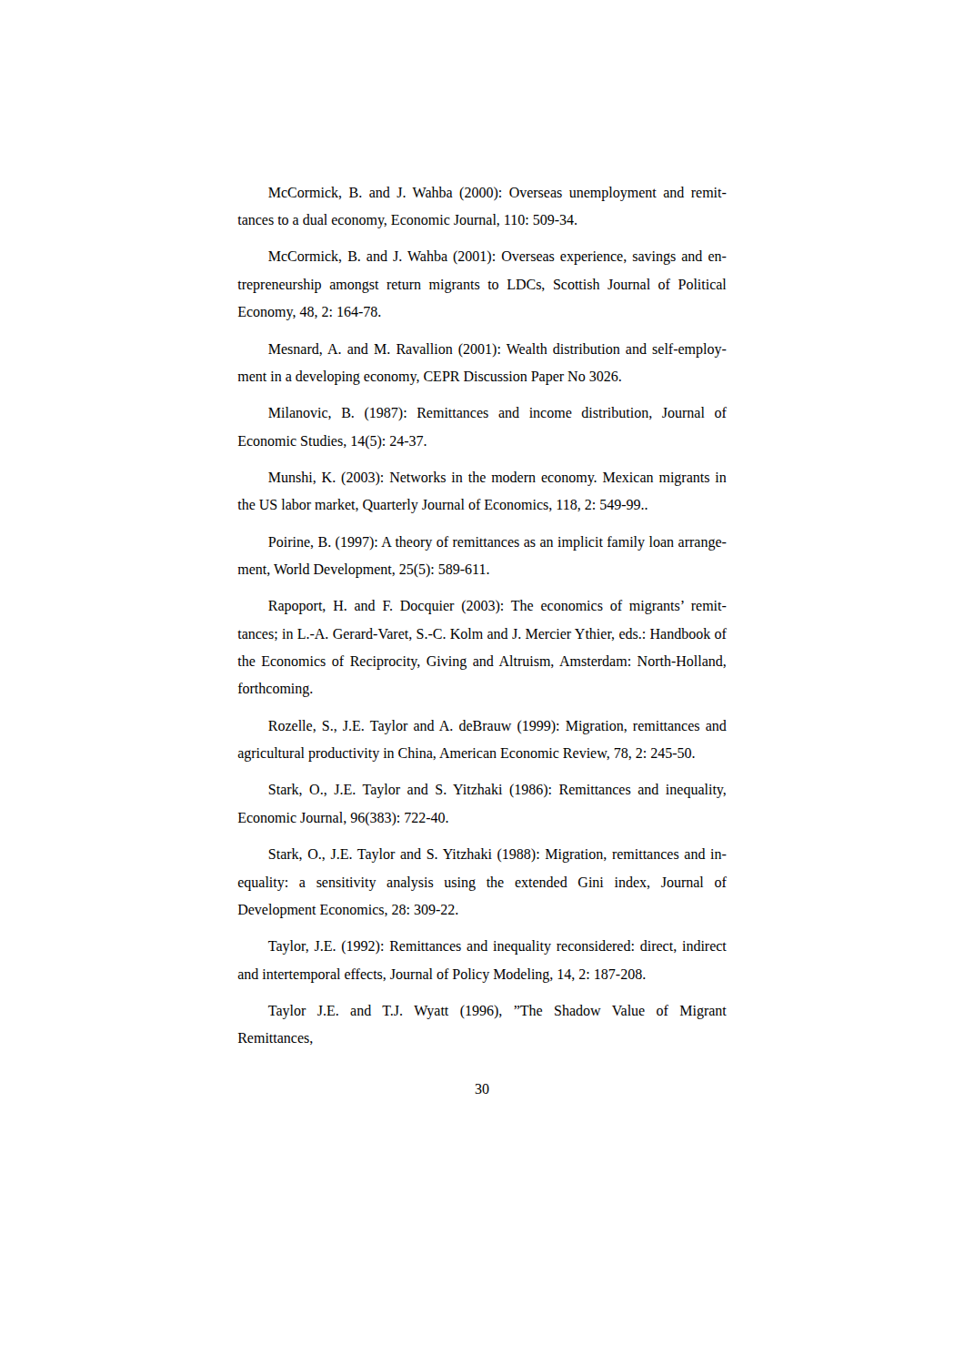McCormick, B. and J. Wahba (2000): Overseas unemployment and remittances to a dual economy, Economic Journal, 110: 509-34.
McCormick, B. and J. Wahba (2001): Overseas experience, savings and entrepreneurship amongst return migrants to LDCs, Scottish Journal of Political Economy, 48, 2: 164-78.
Mesnard, A. and M. Ravallion (2001): Wealth distribution and self-employment in a developing economy, CEPR Discussion Paper No 3026.
Milanovic, B. (1987): Remittances and income distribution, Journal of Economic Studies, 14(5): 24-37.
Munshi, K. (2003): Networks in the modern economy. Mexican migrants in the US labor market, Quarterly Journal of Economics, 118, 2: 549-99..
Poirine, B. (1997): A theory of remittances as an implicit family loan arrangement, World Development, 25(5): 589-611.
Rapoport, H. and F. Docquier (2003): The economics of migrants’ remittances; in L.-A. Gerard-Varet, S.-C. Kolm and J. Mercier Ythier, eds.: Handbook of the Economics of Reciprocity, Giving and Altruism, Amsterdam: North-Holland, forthcoming.
Rozelle, S., J.E. Taylor and A. deBrauw (1999): Migration, remittances and agricultural productivity in China, American Economic Review, 78, 2: 245-50.
Stark, O., J.E. Taylor and S. Yitzhaki (1986): Remittances and inequality, Economic Journal, 96(383): 722-40.
Stark, O., J.E. Taylor and S. Yitzhaki (1988): Migration, remittances and inequality: a sensitivity analysis using the extended Gini index, Journal of Development Economics, 28: 309-22.
Taylor, J.E. (1992): Remittances and inequality reconsidered: direct, indirect and intertemporal effects, Journal of Policy Modeling, 14, 2: 187-208.
Taylor J.E. and T.J. Wyatt (1996), ”The Shadow Value of Migrant Remittances,
30